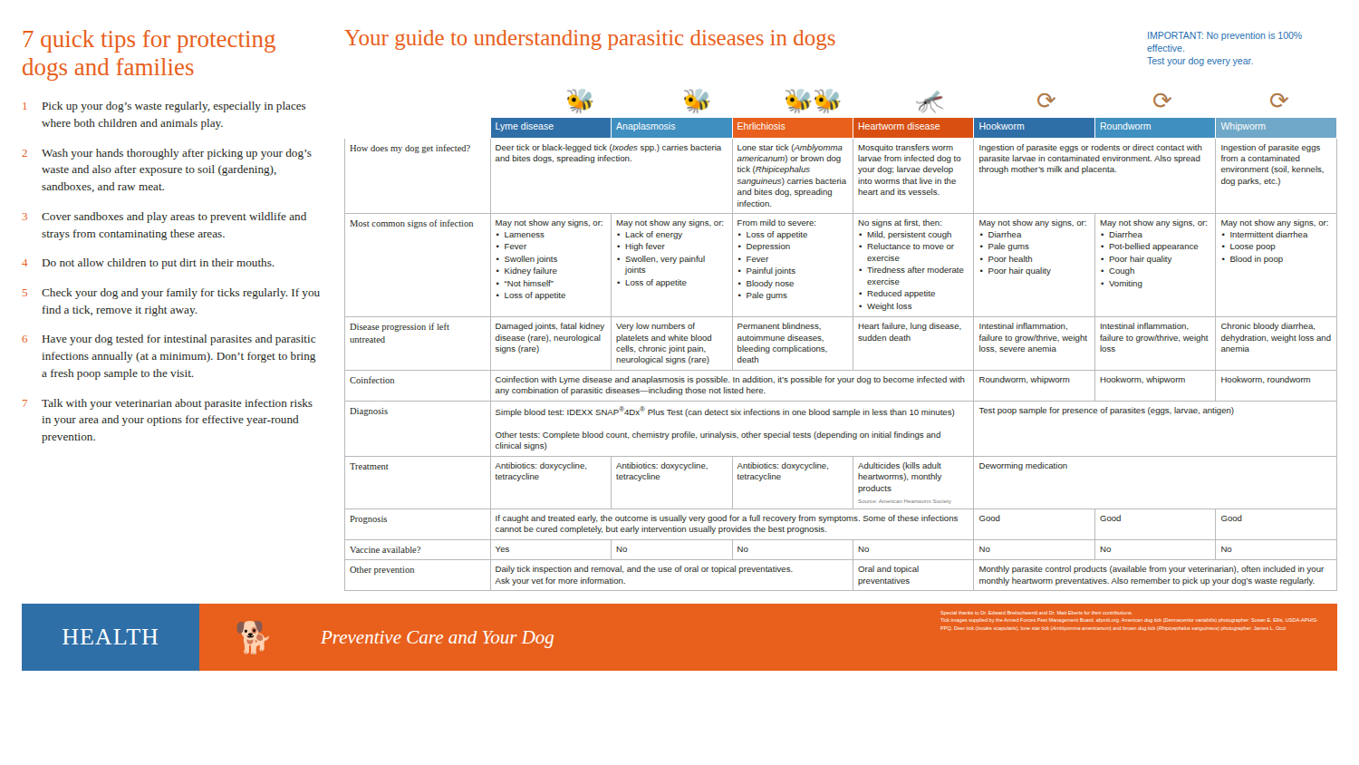7 quick tips for protect­ing dogs and families
Pick up your dog’s waste regularly, especially in places where both children and animals play.
Wash your hands thoroughly after picking up your dog’s waste and also after exposure to soil (gardening), sandboxes, and raw meat.
Cover sandboxes and play areas to prevent wildlife and strays from contaminating these areas.
Do not allow children to put dirt in their mouths.
Check your dog and your family for ticks regularly. If you find a tick, remove it right away.
Have your dog tested for intestinal parasites and parasitic infections annually (at a minimum). Don’t forget to bring a fresh poop sample to the visit.
Talk with your veterinarian about parasite infection risks in your area and your options for effective year-round prevention.
Your guide to understanding parasitic diseases in dogs
IMPORTANT: No prevention is 100% effective.
Test your dog every year.
🐝
🐝
🐝🐝
🦟
⟳
⟳
⟳
| | Lyme disease | Anaplasmosis | Ehrlichiosis | Heartworm disease | Hookworm | Roundworm | Whipworm |
| --- | --- | --- | --- | --- | --- | --- | --- |
| How does my dog get infected? | Deer tick or black-legged tick ( Ixodes spp.) carries bacteria and bites dogs, spreading infection. | Lone star tick ( Amblyomma americanum ) or brown dog tick ( Rhipicephalus sanguineus ) carries bacteria and bites dog, spreading infection. | Mosquito transfers worm larvae from infected dog to your dog; larvae develop into worms that live in the heart and its vessels. | Ingestion of parasite eggs or rodents or direct contact with parasite larvae in contaminated environment. Also spread through mother’s milk and placenta. | Ingestion of parasite eggs from a contaminated environment (soil, kennels, dog parks, etc.) |
| Most common signs of infection | May not show any signs, or: Lameness Fever Swollen joints Kidney failure “Not himself” Loss of appetite | May not show any signs, or: Lack of energy High fever Swollen, very painful joints Loss of appetite | From mild to severe: Loss of appetite Depression Fever Painful joints Bloody nose Pale gums | No signs at first, then: Mild, persistent cough Reluctance to move or exercise Tiredness after moderate exercise Reduced appetite Weight loss | May not show any signs, or: Diarrhea Pale gums Poor health Poor hair quality | May not show any signs, or: Diarrhea Pot-bellied appearance Poor hair quality Cough Vomiting | May not show any signs, or: Intermittent diarrhea Loose poop Blood in poop |
| Disease progression if left untreated | Damaged joints, fatal kidney disease (rare), neurological signs (rare) | Very low numbers of platelets and white blood cells, chronic joint pain, neurological signs (rare) | Permanent blindness, autoimmune diseases, bleeding complications, death | Heart failure, lung disease, sudden death | Intestinal inflammation, failure to grow/thrive, weight loss, severe anemia | Intestinal inflammation, failure to grow/thrive, weight loss | Chronic bloody diarrhea, dehydration, weight loss and anemia |
| Coinfection | Coinfection with Lyme disease and anaplasmosis is possible. In addition, it’s possible for your dog to become infected with any combination of parasitic diseases—including those not listed here. | Roundworm, whipworm | Hookworm, whipworm | Hookworm, roundworm |
| Diagnosis | Simple blood test: IDEXX SNAP ® 4Dx ® Plus Test (can detect six infections in one blood sample in less than 10 minutes) Other tests: Complete blood count, chemistry profile, urinalysis, other special tests (depending on initial findings and clinical signs) | Test poop sample for presence of parasites (eggs, larvae, antigen) |
| Treatment | Antibiotics: doxycycline, tetracycline | Antibiotics: doxycycline, tetracycline | Antibiotics: doxycycline, tetracycline | Adulticides (kills adult heartworms), monthly products Source: American Heartworm Society | Deworming medication |
| Prognosis | If caught and treated early, the outcome is usually very good for a full recovery from symptoms. Some of these infections cannot be cured completely, but early intervention usually provides the best prognosis. | Good | Good | Good |
| Vaccine available? | Yes | No | No | No | No | No | No |
| Other prevention | Daily tick inspection and removal, and the use of oral or topical preventatives. Ask your vet for more information. | Oral and topical preventatives | Monthly parasite control products (available from your veterinarian), often included in your monthly heartworm preventatives. Also remember to pick up your dog’s waste regularly. |
HEALTH
🐕
Preventive Care and Your Dog
Special thanks to Dr. Edward Breitschwerdt and Dr. Matt Eberts for their contributions.
Tick images supplied by the Armed Forces Pest Management Board. afpmb.org. American dog tick (Dermacentor variabilis) photographer: Susan E. Ellis, USDA-APHIS-PPQ. Deer tick (Ixodes scapularis), lone star tick (Amblyomma americanum) and brown dog tick (Rhipicephalus sanguineus) photographer: James L. Occi